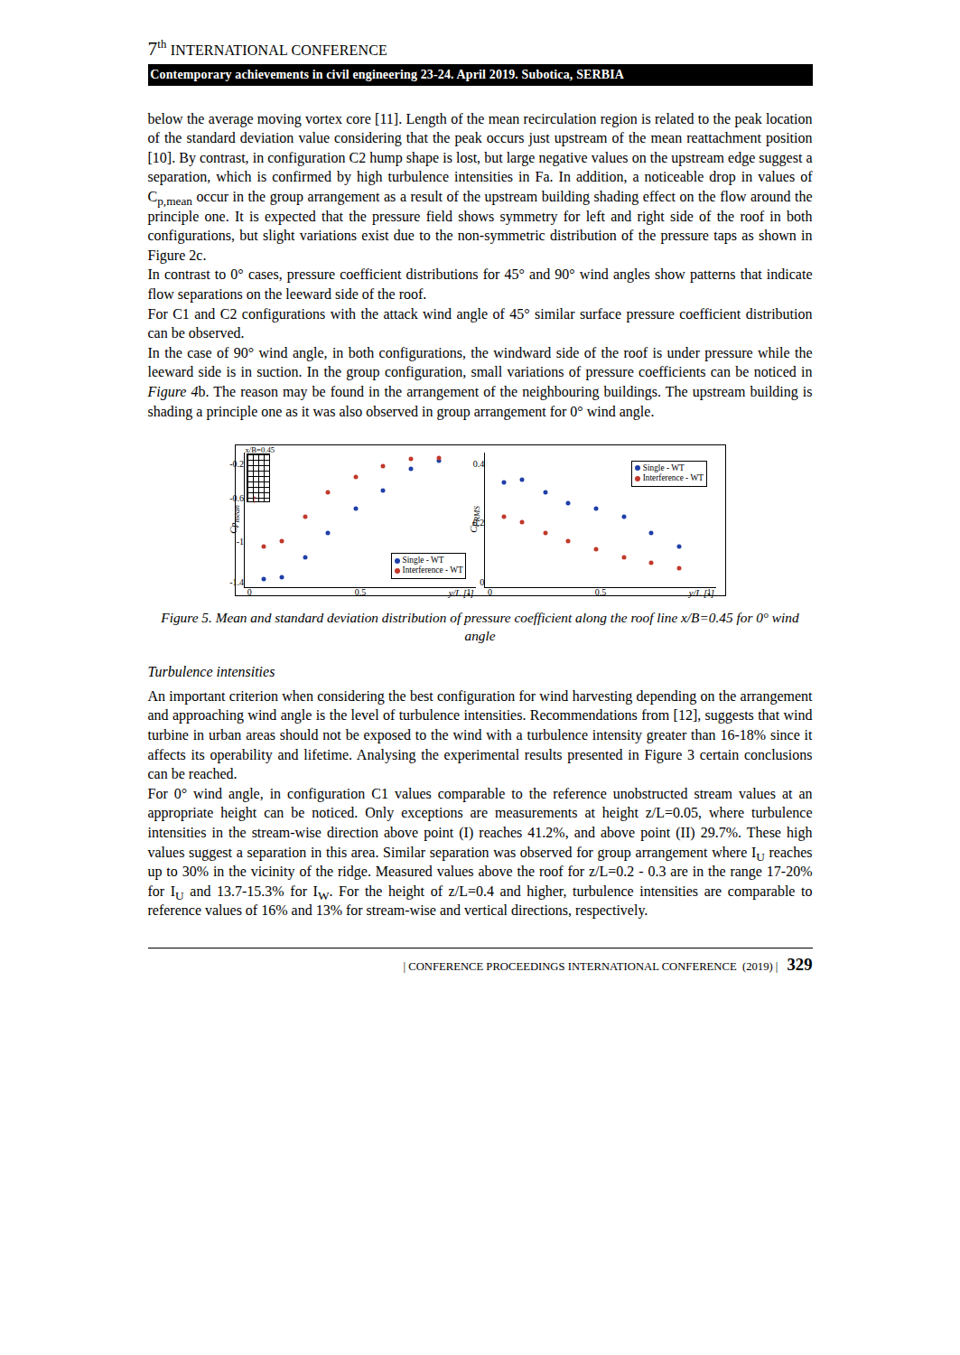7th INTERNATIONAL CONFERENCE
Contemporary achievements in civil engineering 23-24. April 2019. Subotica, SERBIA
below the average moving vortex core [11]. Length of the mean recirculation region is related to the peak location of the standard deviation value considering that the peak occurs just upstream of the mean reattachment position [10]. By contrast, in configuration C2 hump shape is lost, but large negative values on the upstream edge suggest a separation, which is confirmed by high turbulence intensities in Fa. In addition, a noticeable drop in values of Cp,mean occur in the group arrangement as a result of the upstream building shading effect on the flow around the principle one. It is expected that the pressure field shows symmetry for left and right side of the roof in both configurations, but slight variations exist due to the non-symmetric distribution of the pressure taps as shown in Figure 2c.
In contrast to 0° cases, pressure coefficient distributions for 45° and 90° wind angles show patterns that indicate flow separations on the leeward side of the roof.
For C1 and C2 configurations with the attack wind angle of 45° similar surface pressure coefficient distribution can be observed.
In the case of 90° wind angle, in both configurations, the windward side of the roof is under pressure while the leeward side is in suction. In the group configuration, small variations of pressure coefficients can be noticed in Figure 4b. The reason may be found in the arrangement of the neighbouring buildings. The upstream building is shading a principle one as it was also observed in group arrangement for 0° wind angle.
x/B=0.45 ↑ Cpmean -0.2 -0.6 -1 -1.4 0 0.5 1 y/L [-] Single - WT
Interference - WT
CpRMS 0.4 0.2 0 0 0.5 1 y/L [-] Single - WT
Interference - WT
Figure 5. Mean and standard deviation distribution of pressure coefficient along the roof line x/B=0.45 for 0° wind angle
Turbulence intensities
An important criterion when considering the best configuration for wind harvesting depending on the arrangement and approaching wind angle is the level of turbulence intensities. Recommendations from [12], suggests that wind turbine in urban areas should not be exposed to the wind with a turbulence intensity greater than 16-18% since it affects its operability and lifetime. Analysing the experimental results presented in Figure 3 certain conclusions can be reached.
For 0° wind angle, in configuration C1 values comparable to the reference unobstructed stream values at an appropriate height can be noticed. Only exceptions are measurements at height z/L=0.05, where turbulence intensities in the stream-wise direction above point (I) reaches 41.2%, and above point (II) 29.7%. These high values suggest a separation in this area. Similar separation was observed for group arrangement where IU reaches up to 30% in the vicinity of the ridge. Measured values above the roof for z/L=0.2 - 0.3 are in the range 17-20% for IU and 13.7-15.3% for IW. For the height of z/L=0.4 and higher, turbulence intensities are comparable to reference values of 16% and 13% for stream-wise and vertical directions, respectively.
| CONFERENCE PROCEEDINGS INTERNATIONAL CONFERENCE (2019) | 329